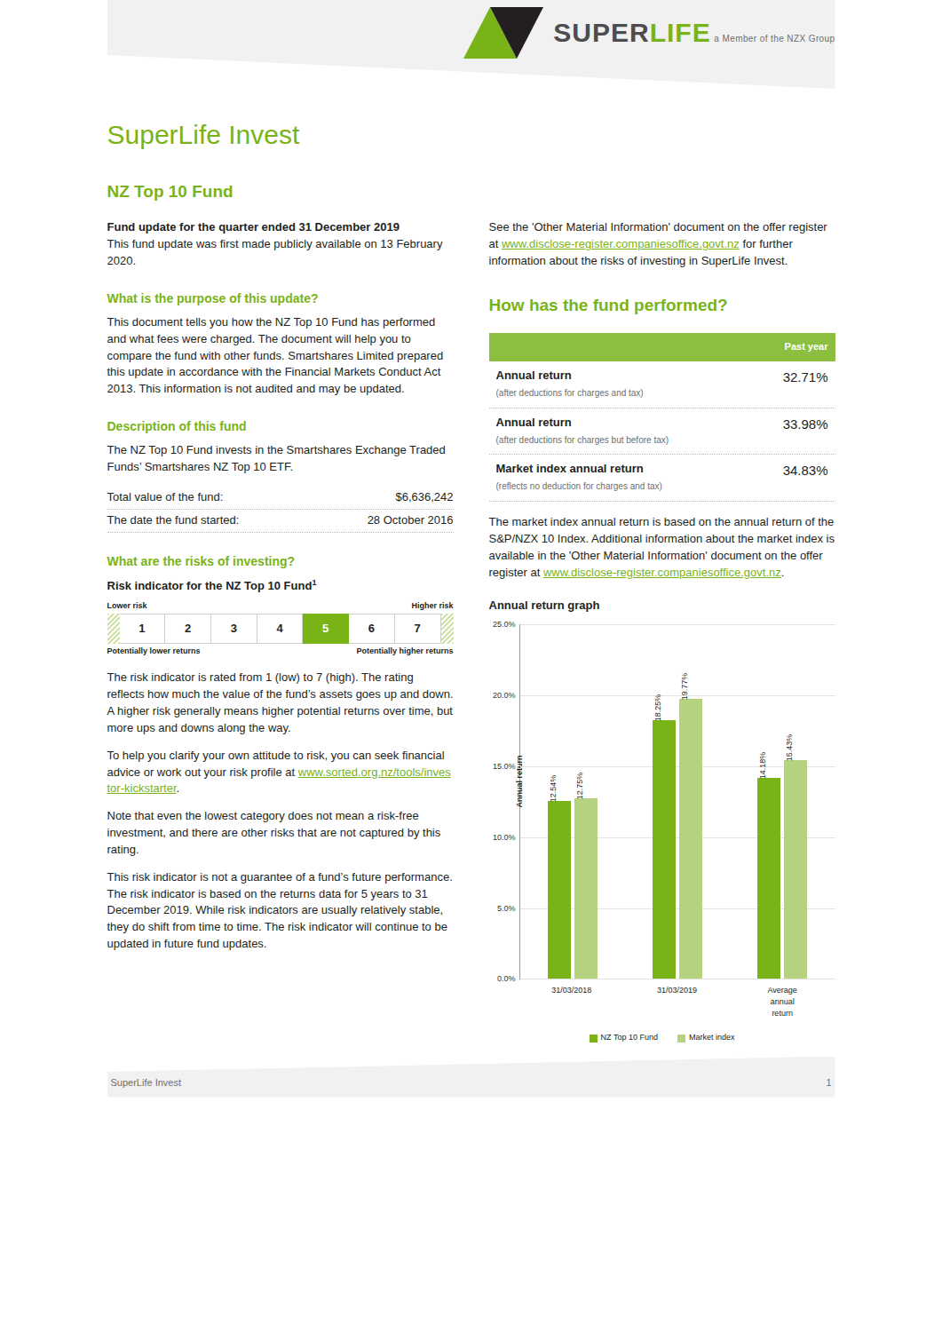SUPERLIFE a Member of the NZX Group
SuperLife Invest
NZ Top 10 Fund
Fund update for the quarter ended 31 December 2019
This fund update was first made publicly available on 13 February 2020.
What is the purpose of this update?
This document tells you how the NZ Top 10 Fund has performed and what fees were charged. The document will help you to compare the fund with other funds. Smartshares Limited prepared this update in accordance with the Financial Markets Conduct Act 2013. This information is not audited and may be updated.
Description of this fund
The NZ Top 10 Fund invests in the Smartshares Exchange Traded Funds’ Smartshares NZ Top 10 ETF.
Total value of the fund:$6,636,242
The date the fund started: 28 October 2016
What are the risks of investing?
Risk indicator for the NZ Top 10 Fund1
Lower risk Higher risk
1
2
3
4
5
6
7
Potentially lower returns Potentially higher returns
The risk indicator is rated from 1 (low) to 7 (high). The rating reflects how much the value of the fund’s assets goes up and down. A higher risk generally means higher potential returns over time, but more ups and downs along the way.
To help you clarify your own attitude to risk, you can seek financial advice or work out your risk profile at www.sorted.org.nz/tools/investor-kickstarter.
Note that even the lowest category does not mean a risk-free investment, and there are other risks that are not captured by this rating.
This risk indicator is not a guarantee of a fund’s future performance. The risk indicator is based on the returns data for 5 years to 31 December 2019. While risk indicators are usually relatively stable, they do shift from time to time. The risk indicator will continue to be updated in future fund updates.
See the 'Other Material Information' document on the offer register at www.disclose-register.companiesoffice.govt.nz for further information about the risks of investing in SuperLife Invest.
How has the fund performed?
| | Past year |
| --- | --- |
| Annual return (after deductions for charges and tax) | 32.71% |
| Annual return (after deductions for charges but before tax) | 33.98% |
| Market index annual return (reflects no deduction for charges and tax) | 34.83% |
The market index annual return is based on the annual return of the S&P/NZX 10 Index. Additional information about the market index is available in the 'Other Material Information' document on the offer register at www.disclose-register.companiesoffice.govt.nz.
Annual return graph
Annual return
25.0%
20.0%
15.0%
10.0%
5.0%
0.0%
12.54%
12.75%
18.25%
19.77%
14.18%
15.43%
31/03/2018
31/03/2019
Average
annual
return
NZ Top 10 Fund Market index
SuperLife Invest 1